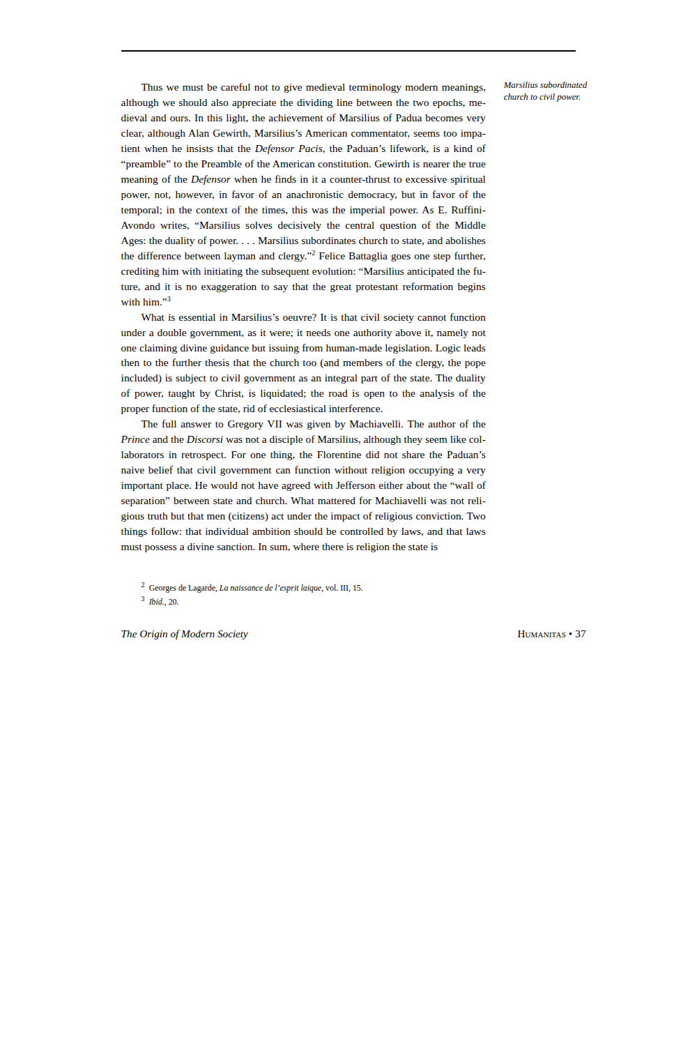Marsilius subordinated church to civil power.
Thus we must be careful not to give medieval terminology modern meanings, although we should also appreciate the dividing line between the two epochs, medieval and ours. In this light, the achievement of Marsilius of Padua becomes very clear, although Alan Gewirth, Marsilius’s American commentator, seems too impatient when he insists that the Defensor Pacis, the Paduan’s lifework, is a kind of “preamble” to the Preamble of the American constitution. Gewirth is nearer the true meaning of the Defensor when he finds in it a counter-thrust to excessive spiritual power, not, however, in favor of an anachronistic democracy, but in favor of the temporal; in the context of the times, this was the imperial power. As E. Ruffini-Avondo writes, “Marsilius solves decisively the central question of the Middle Ages: the duality of power. . . . Marsilius subordinates church to state, and abolishes the difference between layman and clergy.”2 Felice Battaglia goes one step further, crediting him with initiating the subsequent evolution: “Marsilius anticipated the future, and it is no exaggeration to say that the great protestant reformation begins with him.”3
What is essential in Marsilius’s oeuvre? It is that civil society cannot function under a double government, as it were; it needs one authority above it, namely not one claiming divine guidance but issuing from human-made legislation. Logic leads then to the further thesis that the church too (and members of the clergy, the pope included) is subject to civil government as an integral part of the state. The duality of power, taught by Christ, is liquidated; the road is open to the analysis of the proper function of the state, rid of ecclesiastical interference.
The full answer to Gregory VII was given by Machiavelli. The author of the Prince and the Discorsi was not a disciple of Marsilius, although they seem like collaborators in retrospect. For one thing, the Florentine did not share the Paduan’s naive belief that civil government can function without religion occupying a very important place. He would not have agreed with Jefferson either about the “wall of separation” between state and church. What mattered for Machiavelli was not religious truth but that men (citizens) act under the impact of religious conviction. Two things follow: that individual ambition should be controlled by laws, and that laws must possess a divine sanction. In sum, where there is religion the state is
2 Georges de Lagarde, La naissance de l’esprit laique, vol. III, 15.
3 Ibid., 20.
The Origin of Modern Society
Humanitas • 37